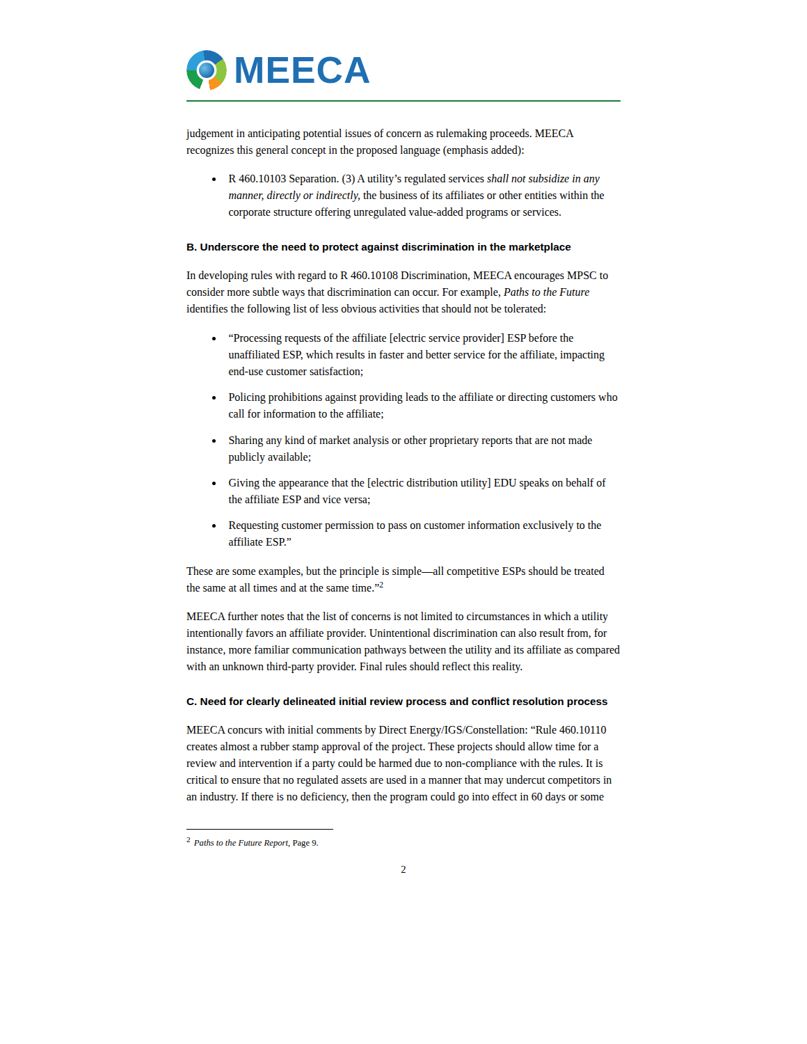MEECA
judgement in anticipating potential issues of concern as rulemaking proceeds. MEECA recognizes this general concept in the proposed language (emphasis added):
R 460.10103 Separation. (3) A utility’s regulated services shall not subsidize in any manner, directly or indirectly, the business of its affiliates or other entities within the corporate structure offering unregulated value-added programs or services.
B. Underscore the need to protect against discrimination in the marketplace
In developing rules with regard to R 460.10108 Discrimination, MEECA encourages MPSC to consider more subtle ways that discrimination can occur. For example, Paths to the Future identifies the following list of less obvious activities that should not be tolerated:
“Processing requests of the affiliate [electric service provider] ESP before the unaffiliated ESP, which results in faster and better service for the affiliate, impacting end-use customer satisfaction;
Policing prohibitions against providing leads to the affiliate or directing customers who call for information to the affiliate;
Sharing any kind of market analysis or other proprietary reports that are not made publicly available;
Giving the appearance that the [electric distribution utility] EDU speaks on behalf of the affiliate ESP and vice versa;
Requesting customer permission to pass on customer information exclusively to the affiliate ESP.”
These are some examples, but the principle is simple—all competitive ESPs should be treated the same at all times and at the same time.”2
MEECA further notes that the list of concerns is not limited to circumstances in which a utility intentionally favors an affiliate provider. Unintentional discrimination can also result from, for instance, more familiar communication pathways between the utility and its affiliate as compared with an unknown third-party provider. Final rules should reflect this reality.
C. Need for clearly delineated initial review process and conflict resolution process
MEECA concurs with initial comments by Direct Energy/IGS/Constellation: “Rule 460.10110 creates almost a rubber stamp approval of the project. These projects should allow time for a review and intervention if a party could be harmed due to non-compliance with the rules. It is critical to ensure that no regulated assets are used in a manner that may undercut competitors in an industry. If there is no deficiency, then the program could go into effect in 60 days or some
2 Paths to the Future Report, Page 9.
2